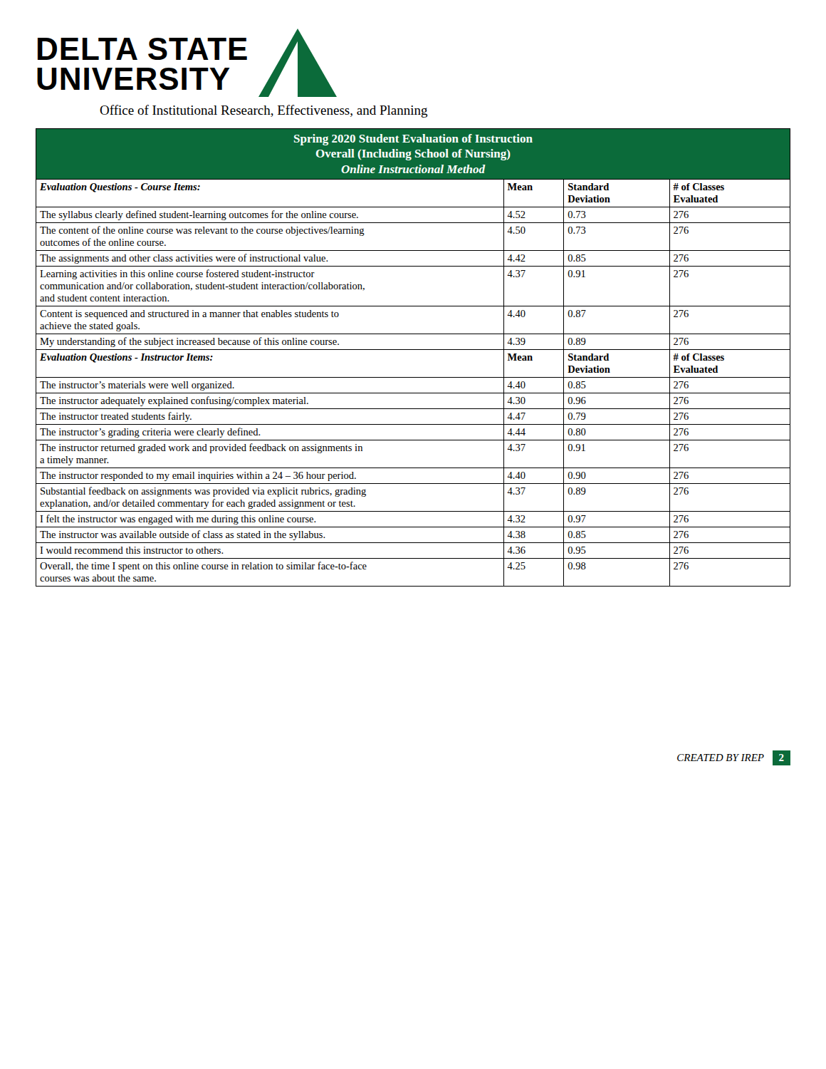DELTA STATE
UNIVERSITY
Office of Institutional Research, Effectiveness, and Planning
| Spring 2020 Student Evaluation of Instruction Overall (Including School of Nursing) Online Instructional Method |
| Evaluation Questions - Course Items: | Mean | Standard Deviation | # of Classes Evaluated |
| The syllabus clearly defined student-learning outcomes for the online course. | 4.52 | 0.73 | 276 |
| The content of the online course was relevant to the course objectives/learning outcomes of the online course. | 4.50 | 0.73 | 276 |
| The assignments and other class activities were of instructional value. | 4.42 | 0.85 | 276 |
| Learning activities in this online course fostered student-instructor communication and/or collaboration, student-student interaction/collaboration, and student content interaction. | 4.37 | 0.91 | 276 |
| Content is sequenced and structured in a manner that enables students to achieve the stated goals. | 4.40 | 0.87 | 276 |
| My understanding of the subject increased because of this online course. | 4.39 | 0.89 | 276 |
| Evaluation Questions - Instructor Items: | Mean | Standard Deviation | # of Classes Evaluated |
| The instructor’s materials were well organized. | 4.40 | 0.85 | 276 |
| The instructor adequately explained confusing/complex material. | 4.30 | 0.96 | 276 |
| The instructor treated students fairly. | 4.47 | 0.79 | 276 |
| The instructor’s grading criteria were clearly defined. | 4.44 | 0.80 | 276 |
| The instructor returned graded work and provided feedback on assignments in a timely manner. | 4.37 | 0.91 | 276 |
| The instructor responded to my email inquiries within a 24 – 36 hour period. | 4.40 | 0.90 | 276 |
| Substantial feedback on assignments was provided via explicit rubrics, grading explanation, and/or detailed commentary for each graded assignment or test. | 4.37 | 0.89 | 276 |
| I felt the instructor was engaged with me during this online course. | 4.32 | 0.97 | 276 |
| The instructor was available outside of class as stated in the syllabus. | 4.38 | 0.85 | 276 |
| I would recommend this instructor to others. | 4.36 | 0.95 | 276 |
| Overall, the time I spent on this online course in relation to similar face-to-face courses was about the same. | 4.25 | 0.98 | 276 |
CREATED BY IREP 2